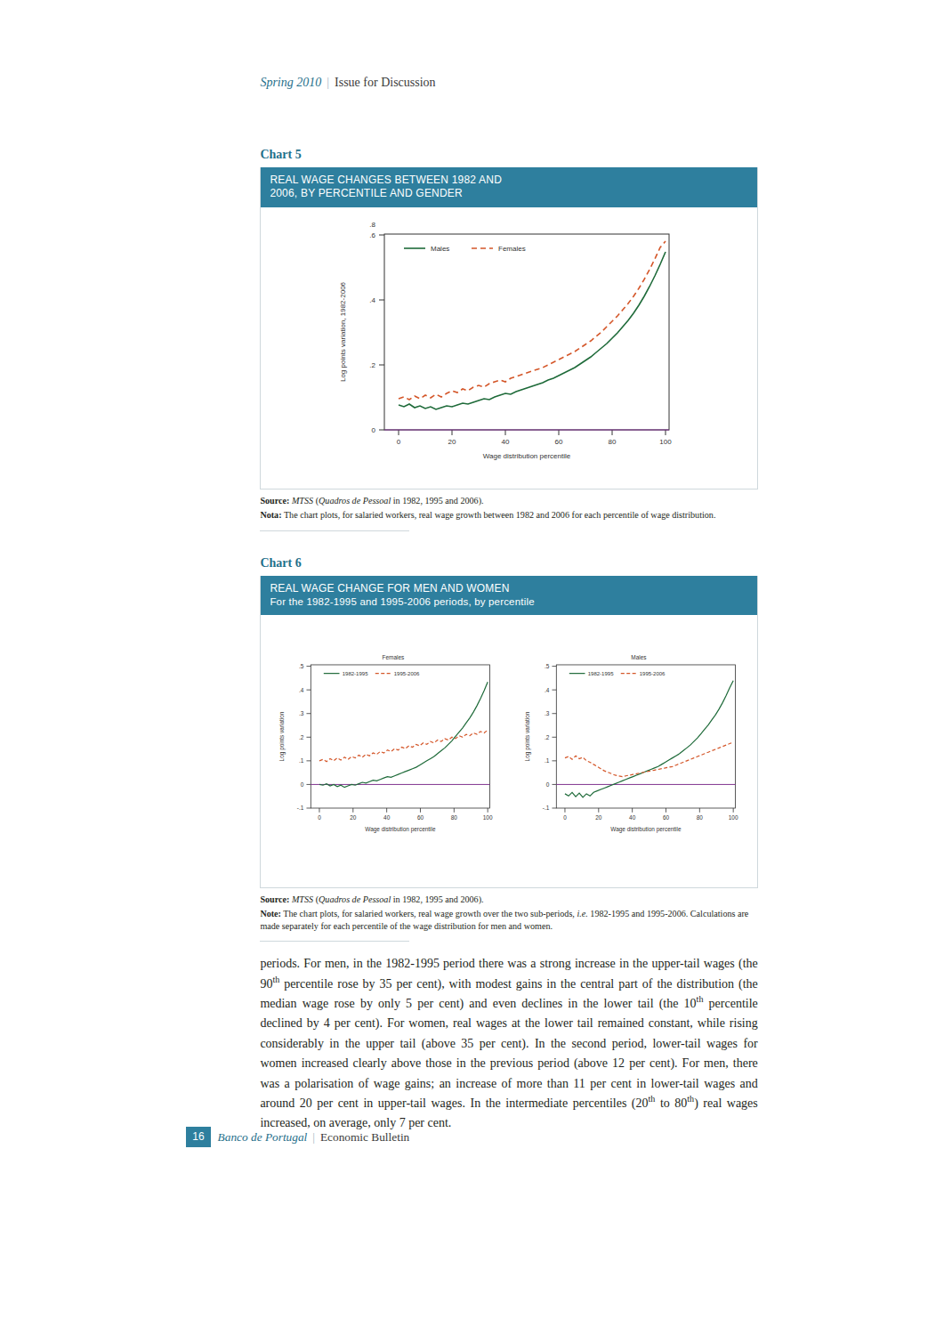Spring 2010|Issue for Discussion
Chart 5
REAL WAGE CHANGES BETWEEN 1982 AND
2006, BY PERCENTILE AND GENDER
0 .2 .4 .6 .8 Log points variation, 1982-2006 0 20 40 60 80 100 Wage distribution percentile Males Females
Source: MTSS (Quadros de Pessoal in 1982, 1995 and 2006).
Nota: The chart plots, for salaried workers, real wage growth between 1982 and 2006 for each percentile of wage distribution.
Chart 6
REAL WAGE CHANGE FOR MEN AND WOMENFor the 1982-1995 and 1995-2006 periods, by percentile
Females -.1 0 .1 .2 .3 .4 .5 Log points variation 0 20 40 60 80 100 Wage distribution percentile 1982-1995 1995-2006 Males -.1 0 .1 .2 .3 .4 .5 Log points variation 0 20 40 60 80 100 Wage distribution percentile 1982-1995 1995-2006
Source: MTSS (Quadros de Pessoal in 1982, 1995 and 2006).
Note: The chart plots, for salaried workers, real wage growth over the two sub-periods, i.e. 1982-1995 and 1995-2006. Calculations are made separately for each percentile of the wage distribution for men and women.
periods. For men, in the 1982-1995 period there was a strong increase in the upper-tail wages (the 90th percentile rose by 35 per cent), with modest gains in the central part of the distribution (the median wage rose by only 5 per cent) and even declines in the lower tail (the 10th percentile declined by 4 per cent). For women, real wages at the lower tail remained constant, while rising considerably in the upper tail (above 35 per cent). In the second period, lower-tail wages for women increased clearly above those in the previous period (above 12 per cent). For men, there was a polarisation of wage gains; an increase of more than 11 per cent in lower-tail wages and around 20 per cent in upper-tail wages. In the intermediate percentiles (20th to 80th) real wages increased, on average, only 7 per cent.
16 Banco de Portugal|Economic Bulletin